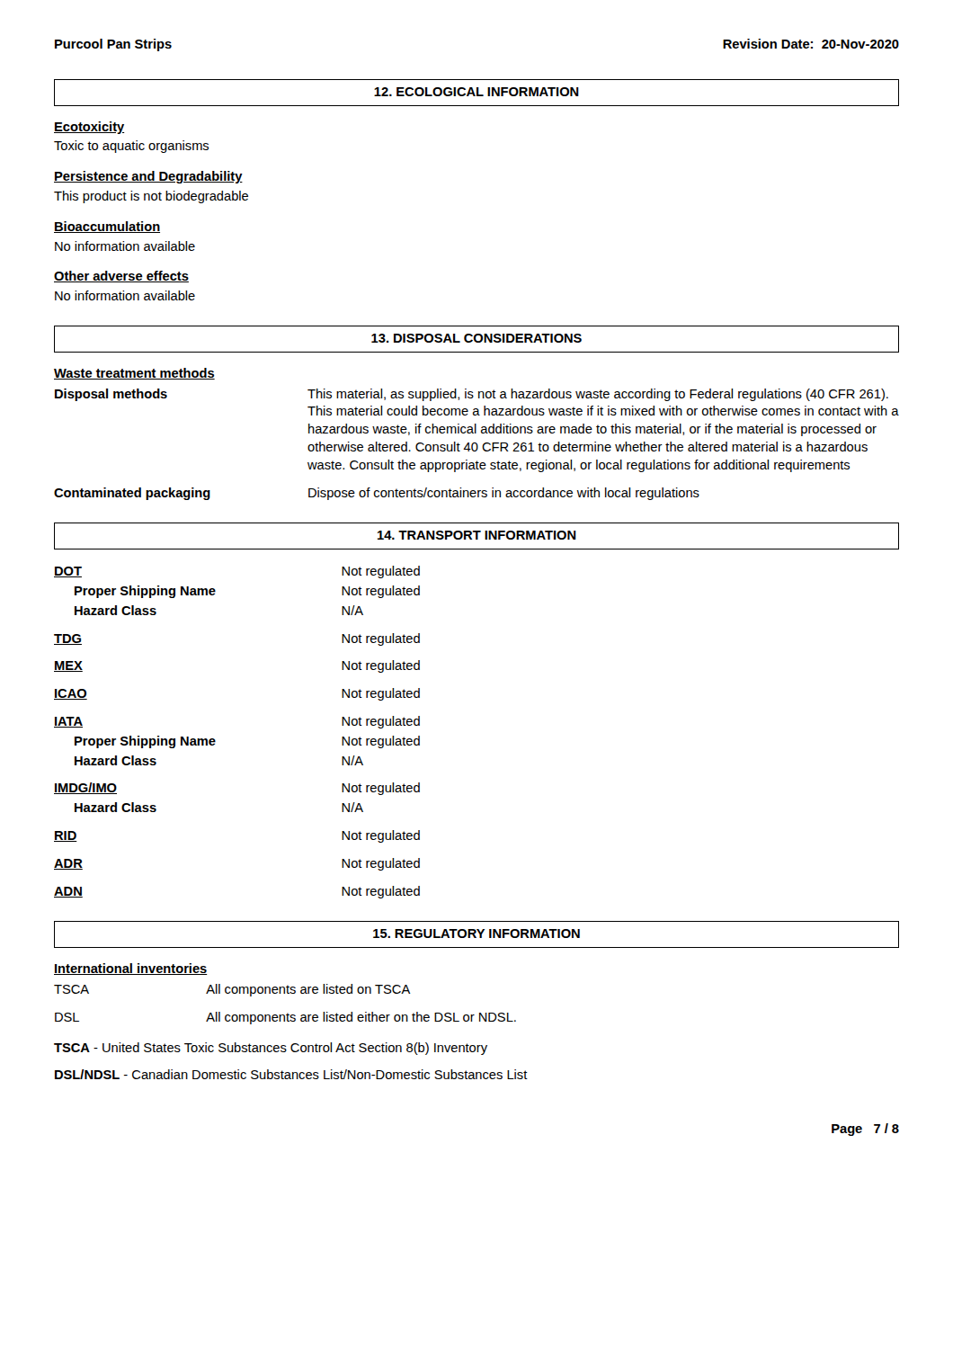Purcool Pan Strips Revision Date: 20-Nov-2020
12. ECOLOGICAL INFORMATION
Ecotoxicity
Toxic to aquatic organisms
Persistence and Degradability
This product is not biodegradable
Bioaccumulation
No information available
Other adverse effects
No information available
13. DISPOSAL CONSIDERATIONS
Waste treatment methods
| Disposal methods | This material, as supplied, is not a hazardous waste according to Federal regulations (40 CFR 261). This material could become a hazardous waste if it is mixed with or otherwise comes in contact with a hazardous waste, if chemical additions are made to this material, or if the material is processed or otherwise altered. Consult 40 CFR 261 to determine whether the altered material is a hazardous waste. Consult the appropriate state, regional, or local regulations for additional requirements |
| Contaminated packaging | Dispose of contents/containers in accordance with local regulations |
14. TRANSPORT INFORMATION
| DOT | Not regulated |
| Proper Shipping Name | Not regulated |
| Hazard Class | N/A |
| TDG | Not regulated |
| MEX | Not regulated |
| ICAO | Not regulated |
| IATA | Not regulated |
| Proper Shipping Name | Not regulated |
| Hazard Class | N/A |
| IMDG/IMO | Not regulated |
| Hazard Class | N/A |
| RID | Not regulated |
| ADR | Not regulated |
| ADN | Not regulated |
15. REGULATORY INFORMATION
International inventories
| TSCA | All components are listed on TSCA |
| DSL | All components are listed either on the DSL or NDSL. |
TSCA - United States Toxic Substances Control Act Section 8(b) Inventory
DSL/NDSL - Canadian Domestic Substances List/Non-Domestic Substances List
Page 7 / 8